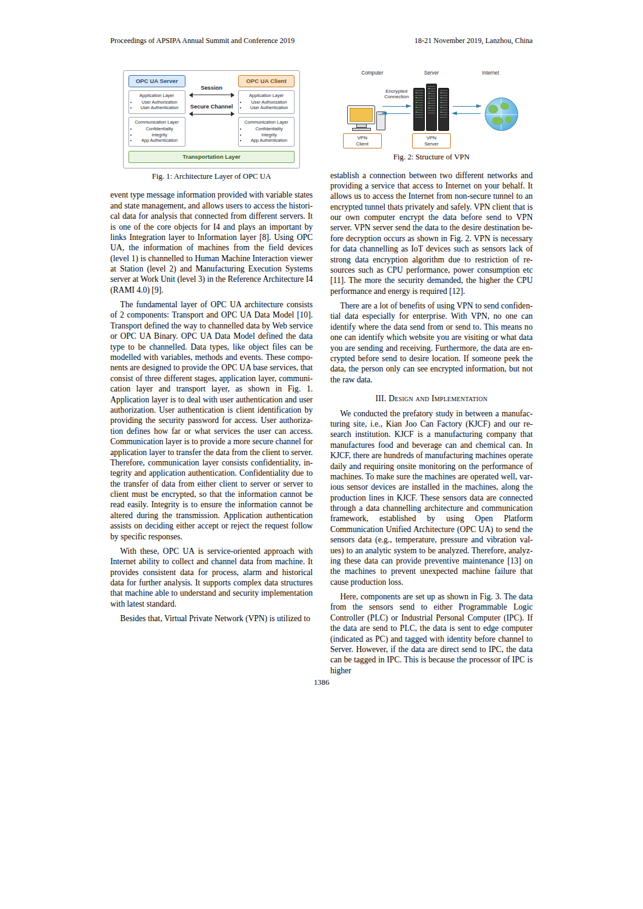Proceedings of APSIPA Annual Summit and Conference 2019
18-21 November 2019, Lanzhou, China
OPC UA Server
Application Layer
User Authorization
User Authentication
Communication Layer
Confidentiality
Integrity
App Authentication
Session
Secure Channel
OPC UA Client
Application Layer
User Authorization
User Authentication
Communication Layer
Confidentiality
Integrity
App Authentication
Transportation Layer
Fig. 1: Architecture Layer of OPC UA
event type message information provided with variable states and state management, and allows users to access the historical data for analysis that connected from different servers. It is one of the core objects for I4 and plays an important by links Integration layer to Information layer [8]. Using OPC UA, the information of machines from the field devices (level 1) is channelled to Human Machine Interaction viewer at Station (level 2) and Manufacturing Execution Systems server at Work Unit (level 3) in the Reference Architecture I4 (RAMI 4.0) [9].
The fundamental layer of OPC UA architecture consists of 2 components: Transport and OPC UA Data Model [10]. Transport defined the way to channelled data by Web service or OPC UA Binary. OPC UA Data Model defined the data type to be channelled. Data types, like object files can be modelled with variables, methods and events. These components are designed to provide the OPC UA base services, that consist of three different stages, application layer, communication layer and transport layer, as shown in Fig. 1. Application layer is to deal with user authentication and user authorization. User authentication is client identification by providing the security password for access. User authorization defines how far or what services the user can access. Communication layer is to provide a more secure channel for application layer to transfer the data from the client to server. Therefore, communication layer consists confidentiality, integrity and application authentication. Confidentiality due to the transfer of data from either client to server or server to client must be encrypted, so that the information cannot be read easily. Integrity is to ensure the information cannot be altered during the transmission. Application authentication assists on deciding either accept or reject the request follow by specific responses.
With these, OPC UA is service-oriented approach with Internet ability to collect and channel data from machine. It provides consistent data for process, alarm and historical data for further analysis. It supports complex data structures that machine able to understand and security implementation with latest standard.
Besides that, Virtual Private Network (VPN) is utilized to
Computer Server Internet
Encrypted
Connection
VPN
Client
VPN
Server
Fig. 2: Structure of VPN
establish a connection between two different networks and providing a service that access to Internet on your behalf. It allows us to access the Internet from non-secure tunnel to an encrypted tunnel thats privately and safely. VPN client that is our own computer encrypt the data before send to VPN server. VPN server send the data to the desire destination before decryption occurs as shown in Fig. 2. VPN is necessary for data channelling as IoT devices such as sensors lack of strong data encryption algorithm due to restriction of resources such as CPU performance, power consumption etc [11]. The more the security demanded, the higher the CPU performance and energy is required [12].
There are a lot of benefits of using VPN to send confidential data especially for enterprise. With VPN, no one can identify where the data send from or send to. This means no one can identify which website you are visiting or what data you are sending and receiving. Furthermore, the data are encrypted before send to desire location. If someone peek the data, the person only can see encrypted information, but not the raw data.
III. Design and Implementation
We conducted the prefatory study in between a manufacturing site, i.e., Kian Joo Can Factory (KJCF) and our research institution. KJCF is a manufacturing company that manufactures food and beverage can and chemical can. In KJCF, there are hundreds of manufacturing machines operate daily and requiring onsite monitoring on the performance of machines. To make sure the machines are operated well, various sensor devices are installed in the machines, along the production lines in KJCF. These sensors data are connected through a data channelling architecture and communication framework, established by using Open Platform Communication Unified Architecture (OPC UA) to send the sensors data (e.g., temperature, pressure and vibration values) to an analytic system to be analyzed. Therefore, analyzing these data can provide preventive maintenance [13] on the machines to prevent unexpected machine failure that cause production loss.
Here, components are set up as shown in Fig. 3. The data from the sensors send to either Programmable Logic Controller (PLC) or Industrial Personal Computer (IPC). If the data are send to PLC, the data is sent to edge computer (indicated as PC) and tagged with identity before channel to Server. However, if the data are direct send to IPC, the data can be tagged in IPC. This is because the processor of IPC is higher
1386